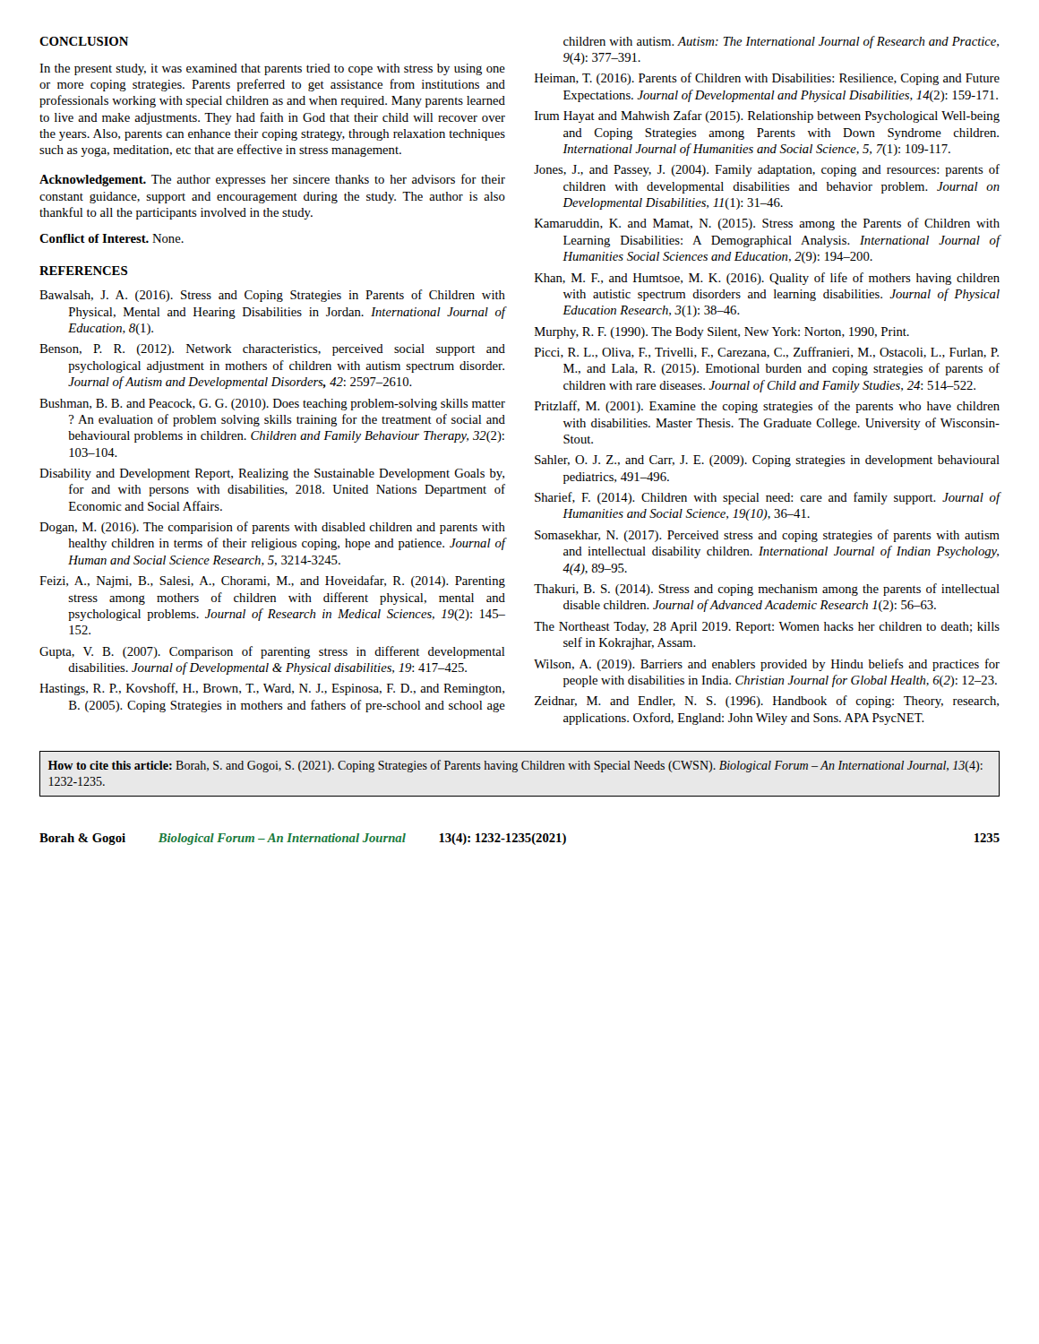Conclusion
In the present study, it was examined that parents tried to cope with stress by using one or more coping strategies. Parents preferred to get assistance from institutions and professionals working with special children as and when required. Many parents learned to live and make adjustments. They had faith in God that their child will recover over the years. Also, parents can enhance their coping strategy, through relaxation techniques such as yoga, meditation, etc that are effective in stress management.
Acknowledgement. The author expresses her sincere thanks to her advisors for their constant guidance, support and encouragement during the study. The author is also thankful to all the participants involved in the study.
Conflict of Interest. None.
References
Bawalsah, J. A. (2016). Stress and Coping Strategies in Parents of Children with Physical, Mental and Hearing Disabilities in Jordan. International Journal of Education, 8(1).
Benson, P. R. (2012). Network characteristics, perceived social support and psychological adjustment in mothers of children with autism spectrum disorder. Journal of Autism and Developmental Disorders, 42: 2597–2610.
Bushman, B. B. and Peacock, G. G. (2010). Does teaching problem-solving skills matter ? An evaluation of problem solving skills training for the treatment of social and behavioural problems in children. Children and Family Behaviour Therapy, 32(2): 103–104.
Disability and Development Report, Realizing the Sustainable Development Goals by, for and with persons with disabilities, 2018. United Nations Department of Economic and Social Affairs.
Dogan, M. (2016). The comparision of parents with disabled children and parents with healthy children in terms of their religious coping, hope and patience. Journal of Human and Social Science Research, 5, 3214-3245.
Feizi, A., Najmi, B., Salesi, A., Chorami, M., and Hoveidafar, R. (2014). Parenting stress among mothers of children with different physical, mental and psychological problems. Journal of Research in Medical Sciences, 19(2): 145–152.
Gupta, V. B. (2007). Comparison of parenting stress in different developmental disabilities. Journal of Developmental & Physical disabilities, 19: 417–425.
Hastings, R. P., Kovshoff, H., Brown, T., Ward, N. J., Espinosa, F. D., and Remington, B. (2005). Coping Strategies in mothers and fathers of pre-school and school age children with autism. Autism: The International Journal of Research and Practice, 9(4): 377–391.
Heiman, T. (2016). Parents of Children with Disabilities: Resilience, Coping and Future Expectations. Journal of Developmental and Physical Disabilities, 14(2): 159-171.
Irum Hayat and Mahwish Zafar (2015). Relationship between Psychological Well-being and Coping Strategies among Parents with Down Syndrome children. International Journal of Humanities and Social Science, 5, 7(1): 109-117.
Jones, J., and Passey, J. (2004). Family adaptation, coping and resources: parents of children with developmental disabilities and behavior problem. Journal on Developmental Disabilities, 11(1): 31–46.
Kamaruddin, K. and Mamat, N. (2015). Stress among the Parents of Children with Learning Disabilities: A Demographical Analysis. International Journal of Humanities Social Sciences and Education, 2(9): 194–200.
Khan, M. F., and Humtsoe, M. K. (2016). Quality of life of mothers having children with autistic spectrum disorders and learning disabilities. Journal of Physical Education Research, 3(1): 38–46.
Murphy, R. F. (1990). The Body Silent, New York: Norton, 1990, Print.
Picci, R. L., Oliva, F., Trivelli, F., Carezana, C., Zuffranieri, M., Ostacoli, L., Furlan, P. M., and Lala, R. (2015). Emotional burden and coping strategies of parents of children with rare diseases. Journal of Child and Family Studies, 24: 514–522.
Pritzlaff, M. (2001). Examine the coping strategies of the parents who have children with disabilities. Master Thesis. The Graduate College. University of Wisconsin-Stout.
Sahler, O. J. Z., and Carr, J. E. (2009). Coping strategies in development behavioural pediatrics, 491–496.
Sharief, F. (2014). Children with special need: care and family support. Journal of Humanities and Social Science, 19(10), 36–41.
Somasekhar, N. (2017). Perceived stress and coping strategies of parents with autism and intellectual disability children. International Journal of Indian Psychology, 4(4), 89–95.
Thakuri, B. S. (2014). Stress and coping mechanism among the parents of intellectual disable children. Journal of Advanced Academic Research 1(2): 56–63.
The Northeast Today, 28 April 2019. Report: Women hacks her children to death; kills self in Kokrajhar, Assam.
Wilson, A. (2019). Barriers and enablers provided by Hindu beliefs and practices for people with disabilities in India. Christian Journal for Global Health, 6(2): 12–23.
Zeidnar, M. and Endler, N. S. (1996). Handbook of coping: Theory, research, applications. Oxford, England: John Wiley and Sons. APA PsycNET.
How to cite this article: Borah, S. and Gogoi, S. (2021). Coping Strategies of Parents having Children with Special Needs (CWSN). Biological Forum – An International Journal, 13(4): 1232-1235.
Borah & Gogoi Biological Forum – An International Journal 13(4): 1232-1235(2021) 1235